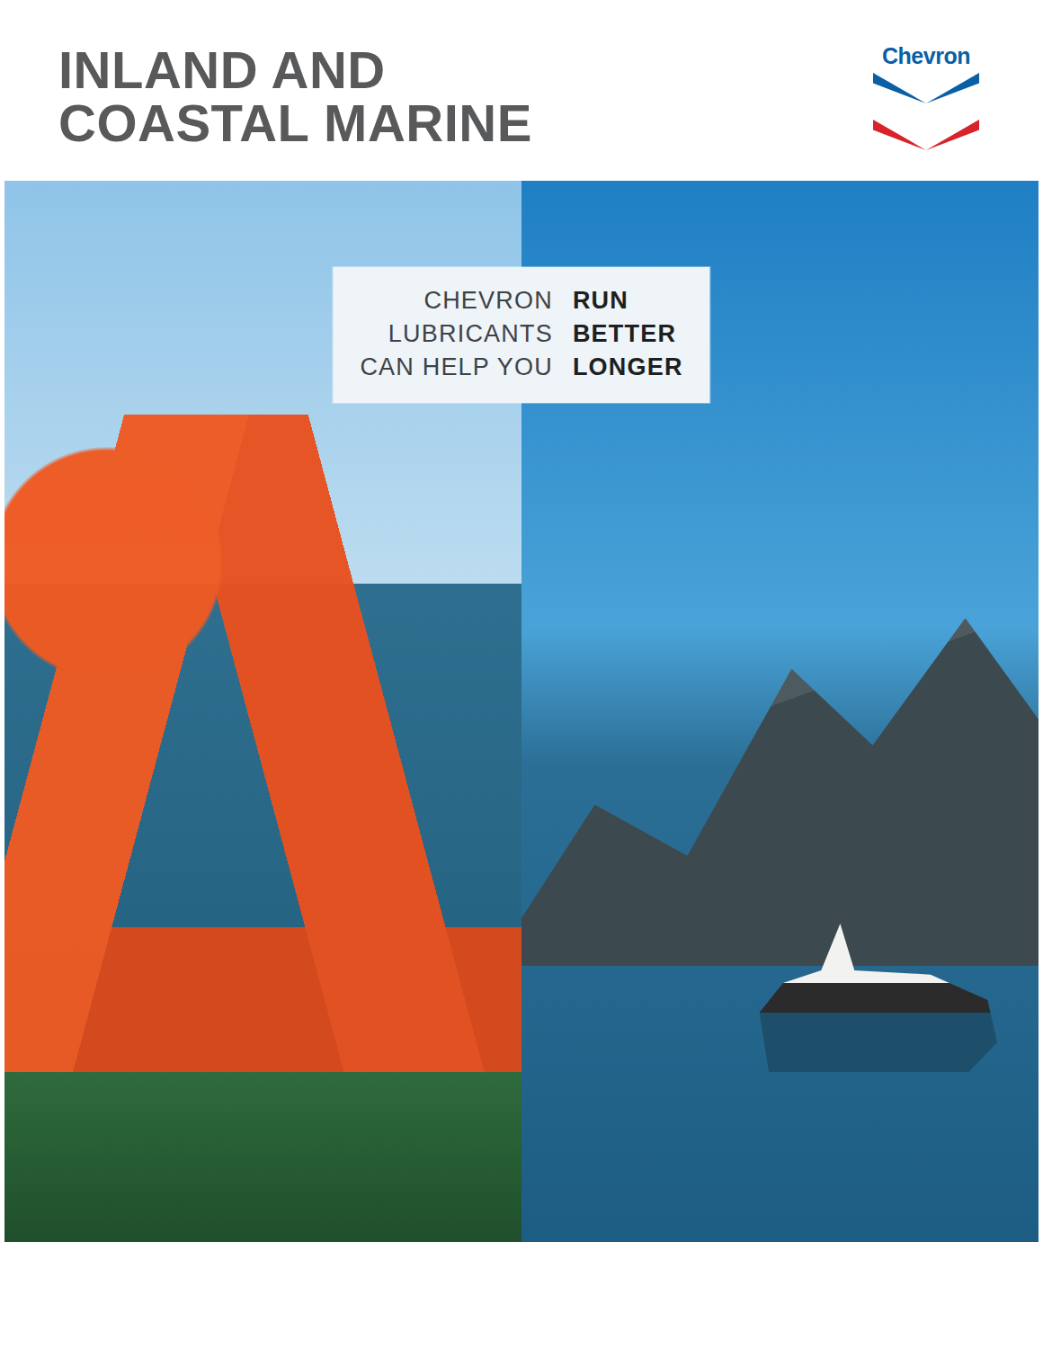Inland and
Coastal Marine
Chevron
Chevron Run Lubricants Better Can Help You Longer